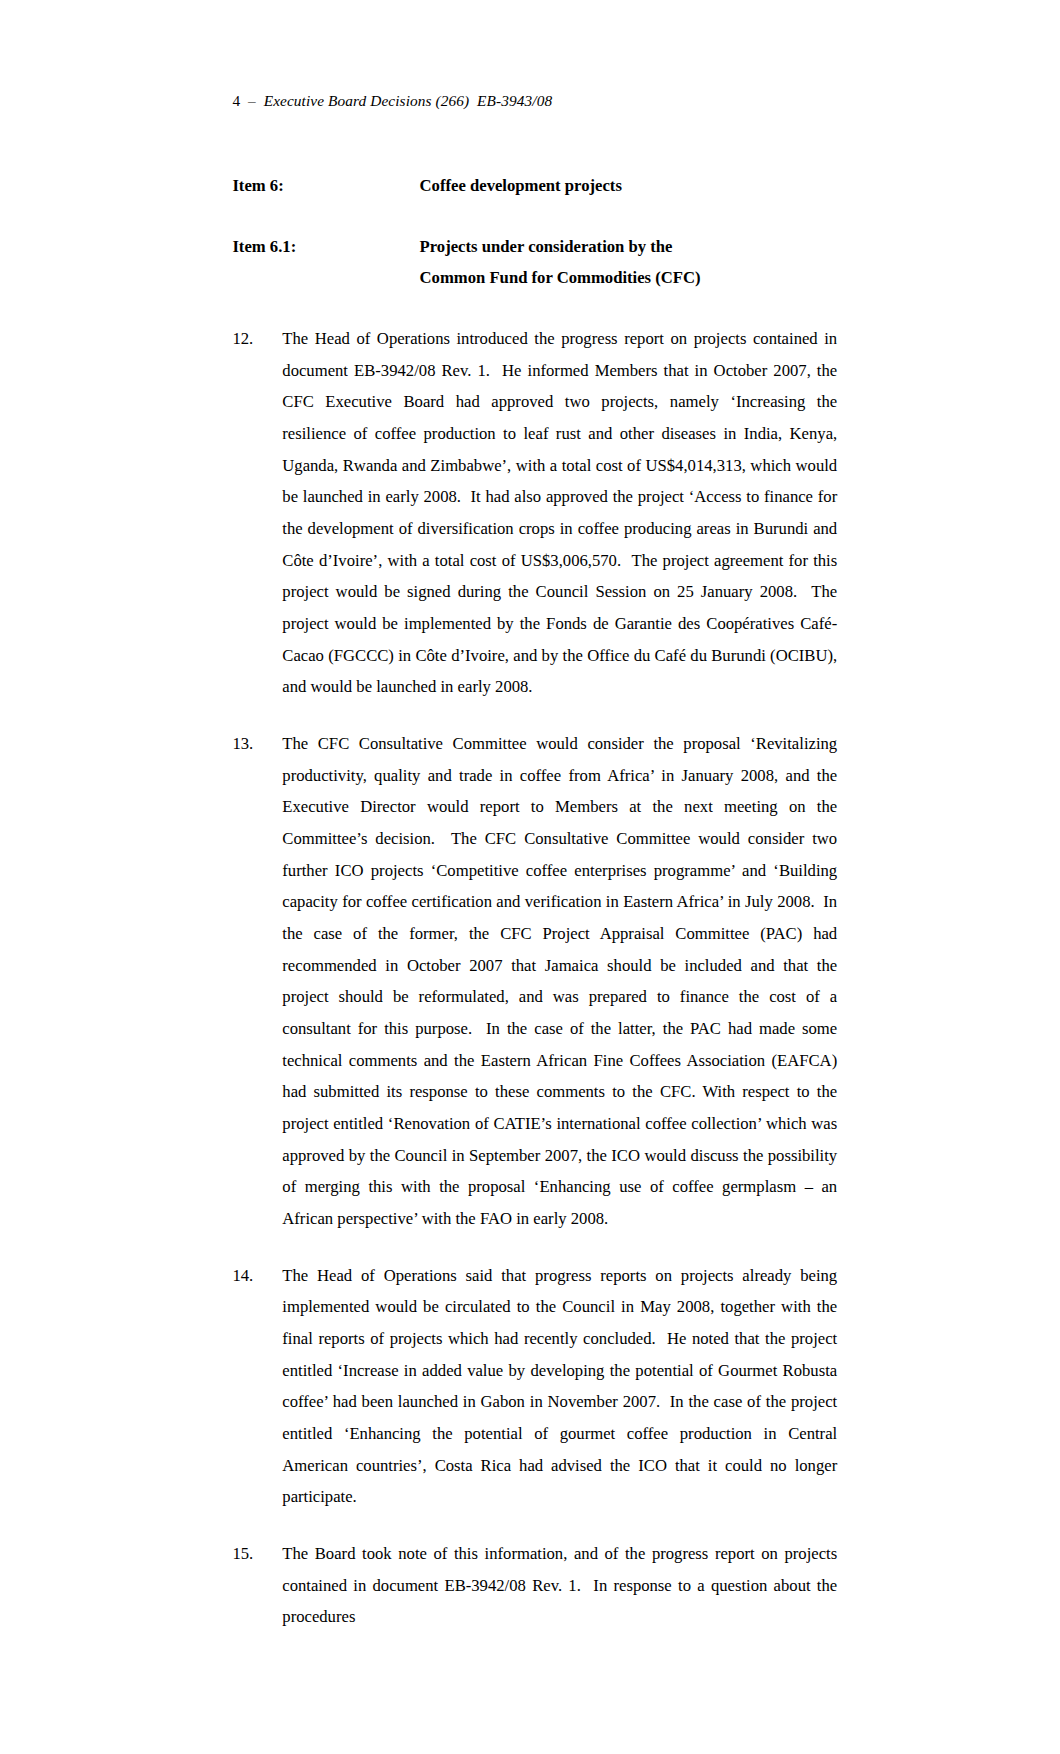4 – Executive Board Decisions (266) EB-3943/08
Item 6:
Coffee development projects
Item 6.1:
Projects under consideration by the Common Fund for Commodities (CFC)
12.
The Head of Operations introduced the progress report on projects contained in document EB-3942/08 Rev. 1. He informed Members that in October 2007, the CFC Executive Board had approved two projects, namely ‘Increasing the resilience of coffee production to leaf rust and other diseases in India, Kenya, Uganda, Rwanda and Zimbabwe’, with a total cost of US$4,014,313, which would be launched in early 2008. It had also approved the project ‘Access to finance for the development of diversification crops in coffee producing areas in Burundi and Côte d’Ivoire’, with a total cost of US$3,006,570. The project agreement for this project would be signed during the Council Session on 25 January 2008. The project would be implemented by the Fonds de Garantie des Coopératives Café-Cacao (FGCCC) in Côte d’Ivoire, and by the Office du Café du Burundi (OCIBU), and would be launched in early 2008.
13.
The CFC Consultative Committee would consider the proposal ‘Revitalizing productivity, quality and trade in coffee from Africa’ in January 2008, and the Executive Director would report to Members at the next meeting on the Committee’s decision. The CFC Consultative Committee would consider two further ICO projects ‘Competitive coffee enterprises programme’ and ‘Building capacity for coffee certification and verification in Eastern Africa’ in July 2008. In the case of the former, the CFC Project Appraisal Committee (PAC) had recommended in October 2007 that Jamaica should be included and that the project should be reformulated, and was prepared to finance the cost of a consultant for this purpose. In the case of the latter, the PAC had made some technical comments and the Eastern African Fine Coffees Association (EAFCA) had submitted its response to these comments to the CFC. With respect to the project entitled ‘Renovation of CATIE’s international coffee collection’ which was approved by the Council in September 2007, the ICO would discuss the possibility of merging this with the proposal ‘Enhancing use of coffee germplasm – an African perspective’ with the FAO in early 2008.
14.
The Head of Operations said that progress reports on projects already being implemented would be circulated to the Council in May 2008, together with the final reports of projects which had recently concluded. He noted that the project entitled ‘Increase in added value by developing the potential of Gourmet Robusta coffee’ had been launched in Gabon in November 2007. In the case of the project entitled ‘Enhancing the potential of gourmet coffee production in Central American countries’, Costa Rica had advised the ICO that it could no longer participate.
15.
The Board took note of this information, and of the progress report on projects contained in document EB-3942/08 Rev. 1. In response to a question about the procedures